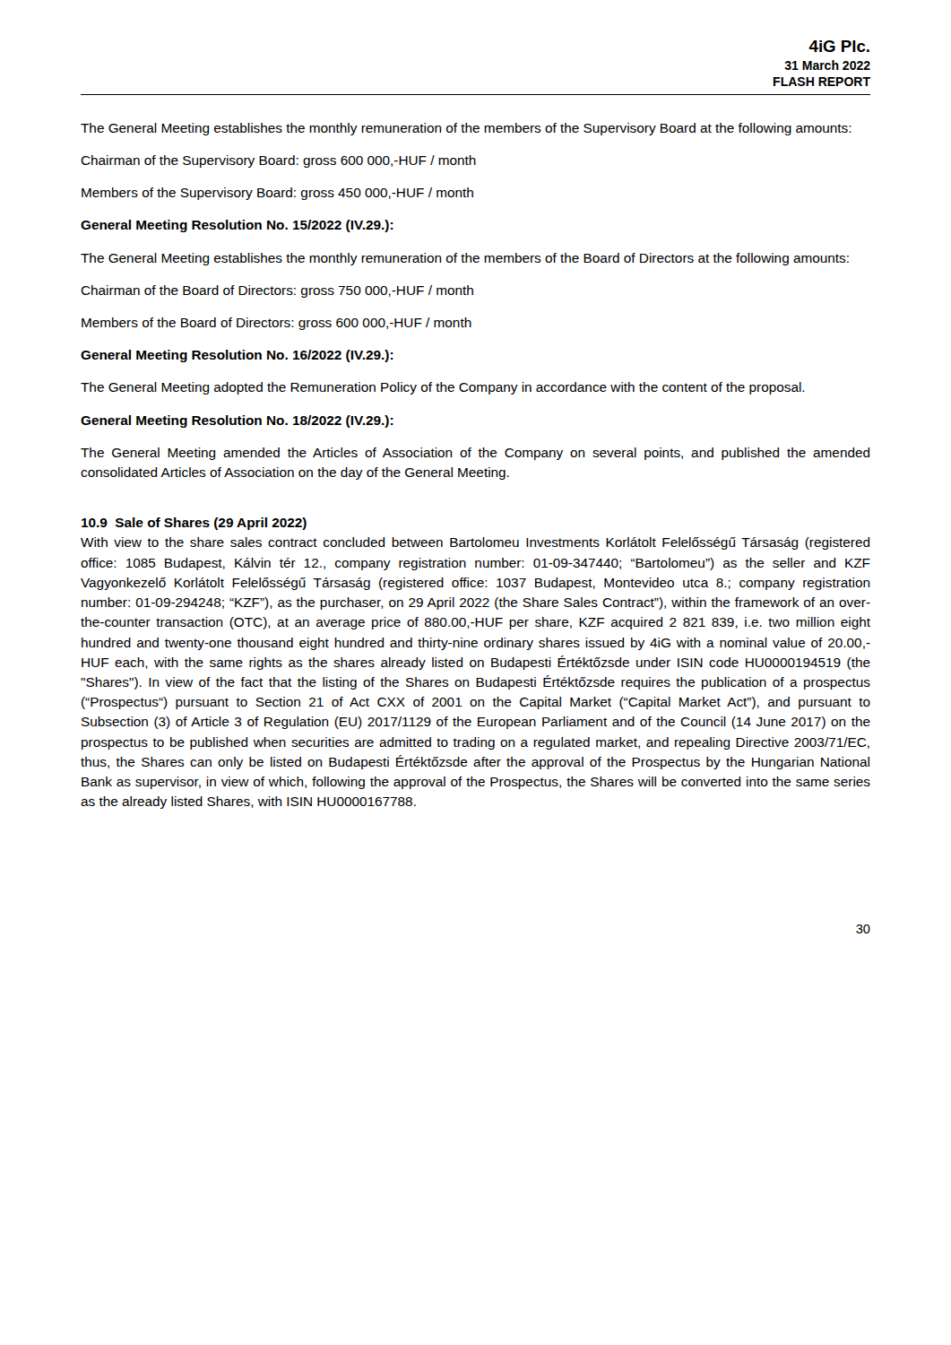4iG Plc.
31 March 2022
FLASH REPORT
The General Meeting establishes the monthly remuneration of the members of the Supervisory Board at the following amounts:
Chairman of the Supervisory Board: gross 600 000,-HUF / month
Members of the Supervisory Board: gross 450 000,-HUF / month
General Meeting Resolution No. 15/2022 (IV.29.):
The General Meeting establishes the monthly remuneration of the members of the Board of Directors at the following amounts:
Chairman of the Board of Directors: gross 750 000,-HUF / month
Members of the Board of Directors: gross 600 000,-HUF / month
General Meeting Resolution No. 16/2022 (IV.29.):
The General Meeting adopted the Remuneration Policy of the Company in accordance with the content of the proposal.
General Meeting Resolution No. 18/2022 (IV.29.):
The General Meeting amended the Articles of Association of the Company on several points, and published the amended consolidated Articles of Association on the day of the General Meeting.
10.9 Sale of Shares (29 April 2022)
With view to the share sales contract concluded between Bartolomeu Investments Korlátolt Felelősségű Társaság (registered office: 1085 Budapest, Kálvin tér 12., company registration number: 01-09-347440; “Bartolomeu”) as the seller and KZF Vagyonkezelő Korlátolt Felelősségű Társaság (registered office: 1037 Budapest, Montevideo utca 8.; company registration number: 01-09-294248; “KZF”), as the purchaser, on 29 April 2022 (the Share Sales Contract”), within the framework of an over-the-counter transaction (OTC), at an average price of 880.00,-HUF per share, KZF acquired 2 821 839, i.e. two million eight hundred and twenty-one thousand eight hundred and thirty-nine ordinary shares issued by 4iG with a nominal value of 20.00,-HUF each, with the same rights as the shares already listed on Budapesti Értéktőzsde under ISIN code HU0000194519 (the "Shares"). In view of the fact that the listing of the Shares on Budapesti Értéktőzsde requires the publication of a prospectus (“Prospectus“) pursuant to Section 21 of Act CXX of 2001 on the Capital Market (“Capital Market Act”), and pursuant to Subsection (3) of Article 3 of Regulation (EU) 2017/1129 of the European Parliament and of the Council (14 June 2017) on the prospectus to be published when securities are admitted to trading on a regulated market, and repealing Directive 2003/71/EC, thus, the Shares can only be listed on Budapesti Értéktőzsde after the approval of the Prospectus by the Hungarian National Bank as supervisor, in view of which, following the approval of the Prospectus, the Shares will be converted into the same series as the already listed Shares, with ISIN HU0000167788.
30